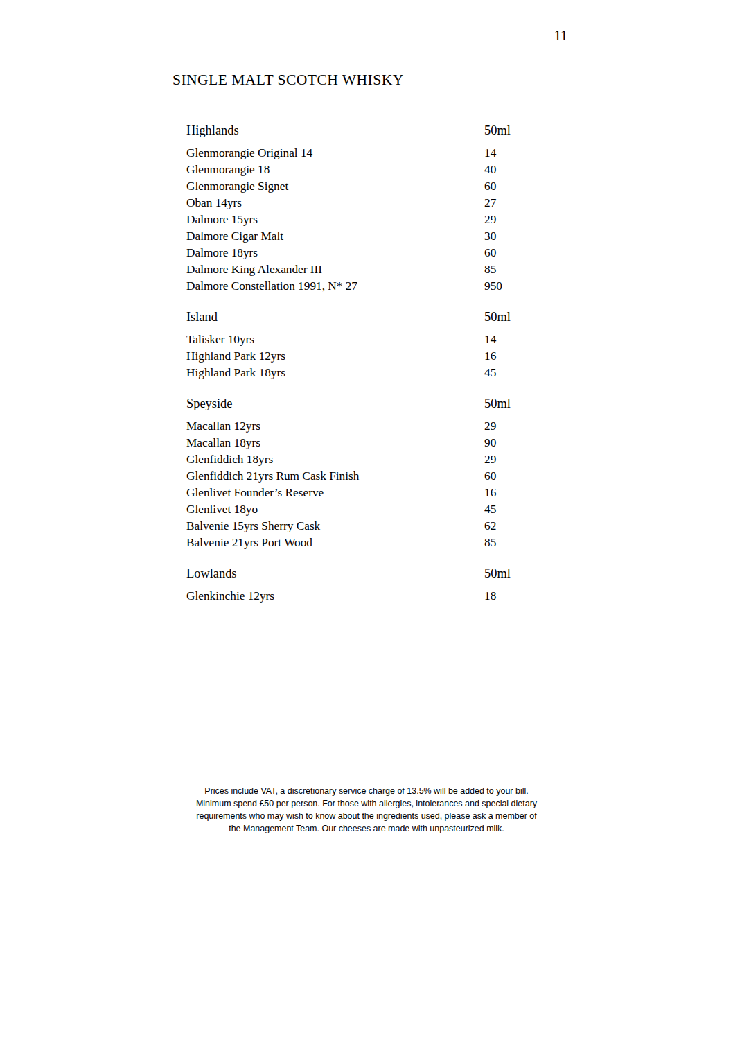11
SINGLE MALT SCOTCH WHISKY
| Highlands | 50ml |
| Glenmorangie Original 14 | 14 |
| Glenmorangie 18 | 40 |
| Glenmorangie Signet | 60 |
| Oban 14yrs | 27 |
| Dalmore 15yrs | 29 |
| Dalmore Cigar Malt | 30 |
| Dalmore 18yrs | 60 |
| Dalmore King Alexander III | 85 |
| Dalmore Constellation 1991, N* 27 | 950 |
| Island | 50ml |
| Talisker 10yrs | 14 |
| Highland Park 12yrs | 16 |
| Highland Park 18yrs | 45 |
| Speyside | 50ml |
| Macallan 12yrs | 29 |
| Macallan 18yrs | 90 |
| Glenfiddich 18yrs | 29 |
| Glenfiddich 21yrs Rum Cask Finish | 60 |
| Glenlivet Founder’s Reserve | 16 |
| Glenlivet 18yo | 45 |
| Balvenie 15yrs Sherry Cask | 62 |
| Balvenie 21yrs Port Wood | 85 |
| Lowlands | 50ml |
| Glenkinchie 12yrs | 18 |
Prices include VAT, a discretionary service charge of 13.5% will be added to your bill.
Minimum spend £50 per person. For those with allergies, intolerances and special dietary
requirements who may wish to know about the ingredients used, please ask a member of
the Management Team. Our cheeses are made with unpasteurized milk.